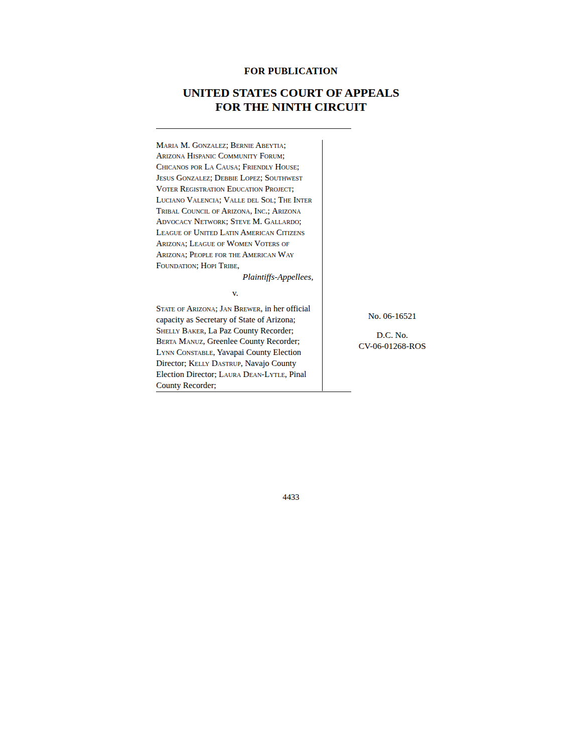FOR PUBLICATION
UNITED STATES COURT OF APPEALS
FOR THE NINTH CIRCUIT
Maria M. Gonzalez; Bernie Abeytia; Arizona Hispanic Community Forum; Chicanos por La Causa; Friendly House; Jesus Gonzalez; Debbie Lopez; Southwest Voter Registration Education Project; Luciano Valencia; Valle del Sol; The Inter Tribal Council of Arizona, Inc.; Arizona Advocacy Network; Steve M. Gallardo; League of United Latin American Citizens Arizona; League of Women Voters of Arizona; People for the American Way Foundation; Hopi Tribe,
Plaintiffs-Appellees,
v.
State of Arizona; Jan Brewer, in her official capacity as Secretary of State of Arizona; Shelly Baker, La Paz County Recorder; Berta Manuz, Greenlee County Recorder; Lynn Constable, Yavapai County Election Director; Kelly Dastrup, Navajo County Election Director; Laura Dean-Lytle, Pinal County Recorder;
No. 06-16521
D.C. No.
CV-06-01268-ROS
4433